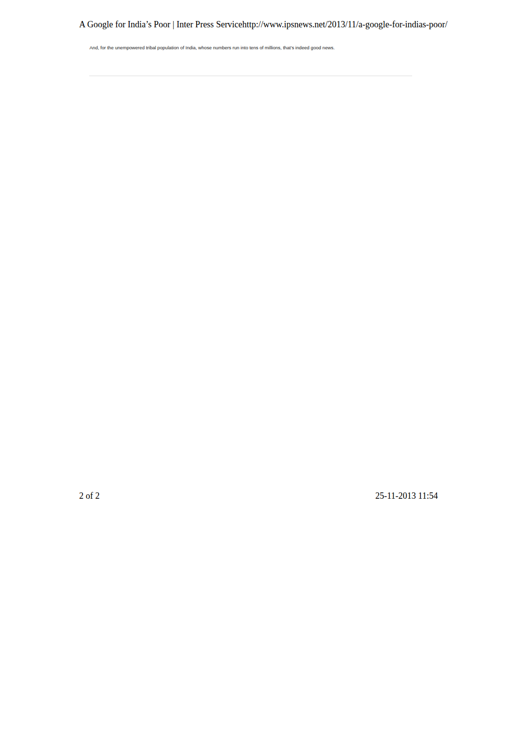A Google for India’s Poor | Inter Press Service
http://www.ipsnews.net/2013/11/a-google-for-indias-poor/
And, for the unempowered tribal population of India, whose numbers run into tens of millions, that’s indeed good news.
2 of 2
25-11-2013 11:54